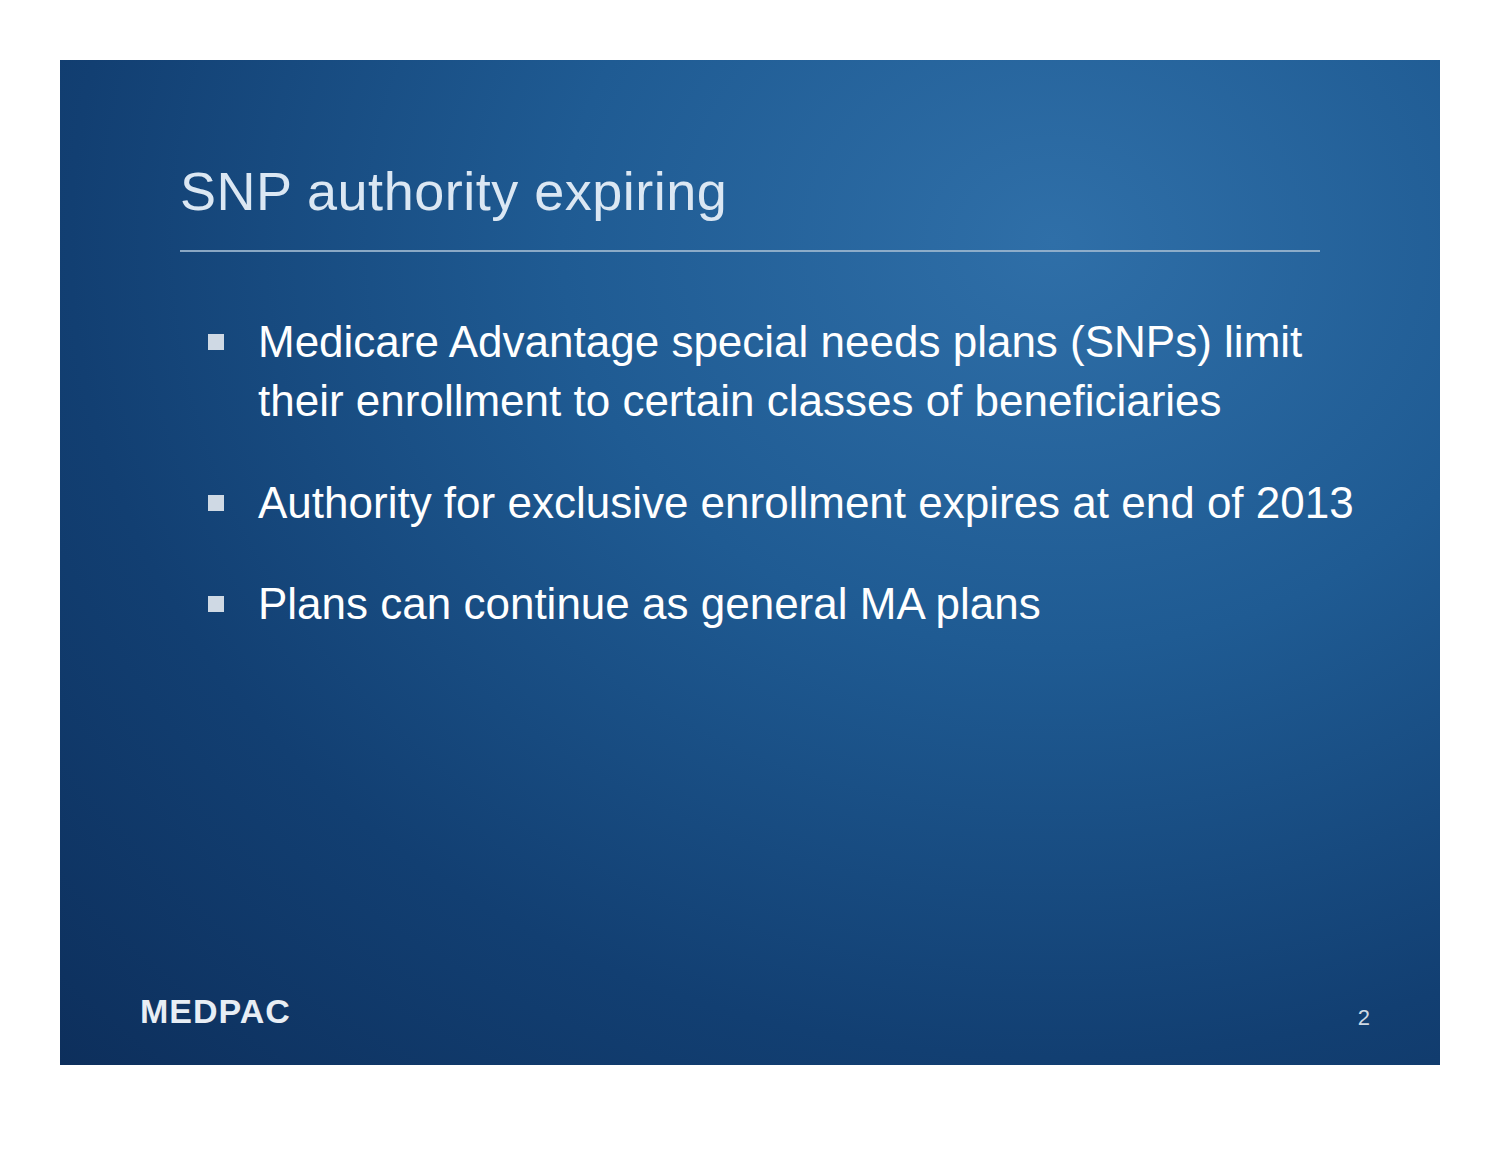SNP authority expiring
Medicare Advantage special needs plans (SNPs) limit their enrollment to certain classes of beneficiaries
Authority for exclusive enrollment expires at end of 2013
Plans can continue as general MA plans
MEDPAC
2